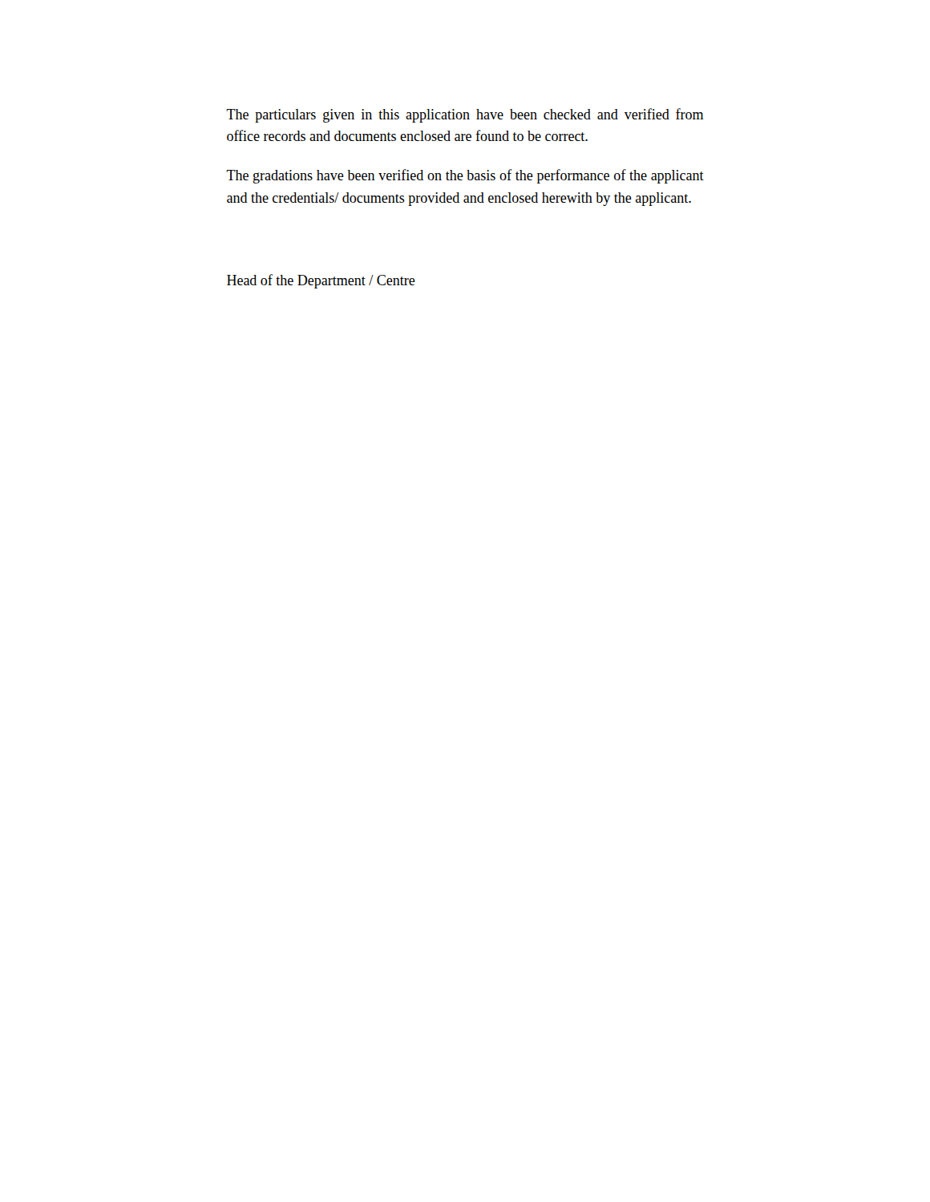The particulars given in this application have been checked and verified from office records and documents enclosed are found to be correct.
The gradations have been verified on the basis of the performance of the applicant and the credentials/ documents provided and enclosed herewith by the applicant.
Head of the Department / Centre